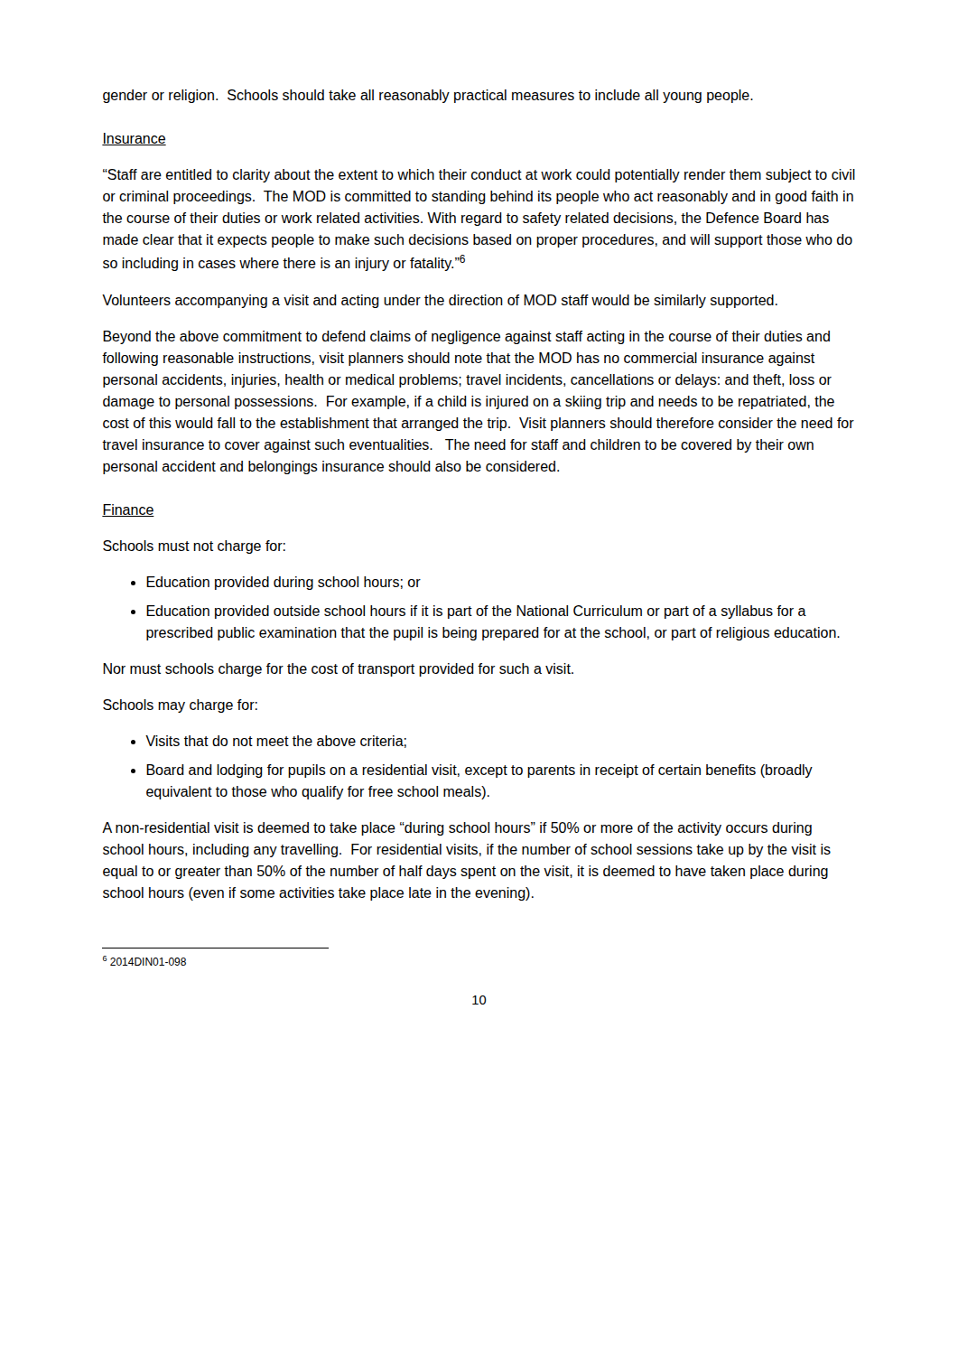gender or religion. Schools should take all reasonably practical measures to include all young people.
Insurance
“Staff are entitled to clarity about the extent to which their conduct at work could potentially render them subject to civil or criminal proceedings. The MOD is committed to standing behind its people who act reasonably and in good faith in the course of their duties or work related activities. With regard to safety related decisions, the Defence Board has made clear that it expects people to make such decisions based on proper procedures, and will support those who do so including in cases where there is an injury or fatality.”6
Volunteers accompanying a visit and acting under the direction of MOD staff would be similarly supported.
Beyond the above commitment to defend claims of negligence against staff acting in the course of their duties and following reasonable instructions, visit planners should note that the MOD has no commercial insurance against personal accidents, injuries, health or medical problems; travel incidents, cancellations or delays: and theft, loss or damage to personal possessions. For example, if a child is injured on a skiing trip and needs to be repatriated, the cost of this would fall to the establishment that arranged the trip. Visit planners should therefore consider the need for travel insurance to cover against such eventualities. The need for staff and children to be covered by their own personal accident and belongings insurance should also be considered.
Finance
Schools must not charge for:
Education provided during school hours; or
Education provided outside school hours if it is part of the National Curriculum or part of a syllabus for a prescribed public examination that the pupil is being prepared for at the school, or part of religious education.
Nor must schools charge for the cost of transport provided for such a visit.
Schools may charge for:
Visits that do not meet the above criteria;
Board and lodging for pupils on a residential visit, except to parents in receipt of certain benefits (broadly equivalent to those who qualify for free school meals).
A non-residential visit is deemed to take place “during school hours” if 50% or more of the activity occurs during school hours, including any travelling. For residential visits, if the number of school sessions take up by the visit is equal to or greater than 50% of the number of half days spent on the visit, it is deemed to have taken place during school hours (even if some activities take place late in the evening).
6 2014DIN01-098
10